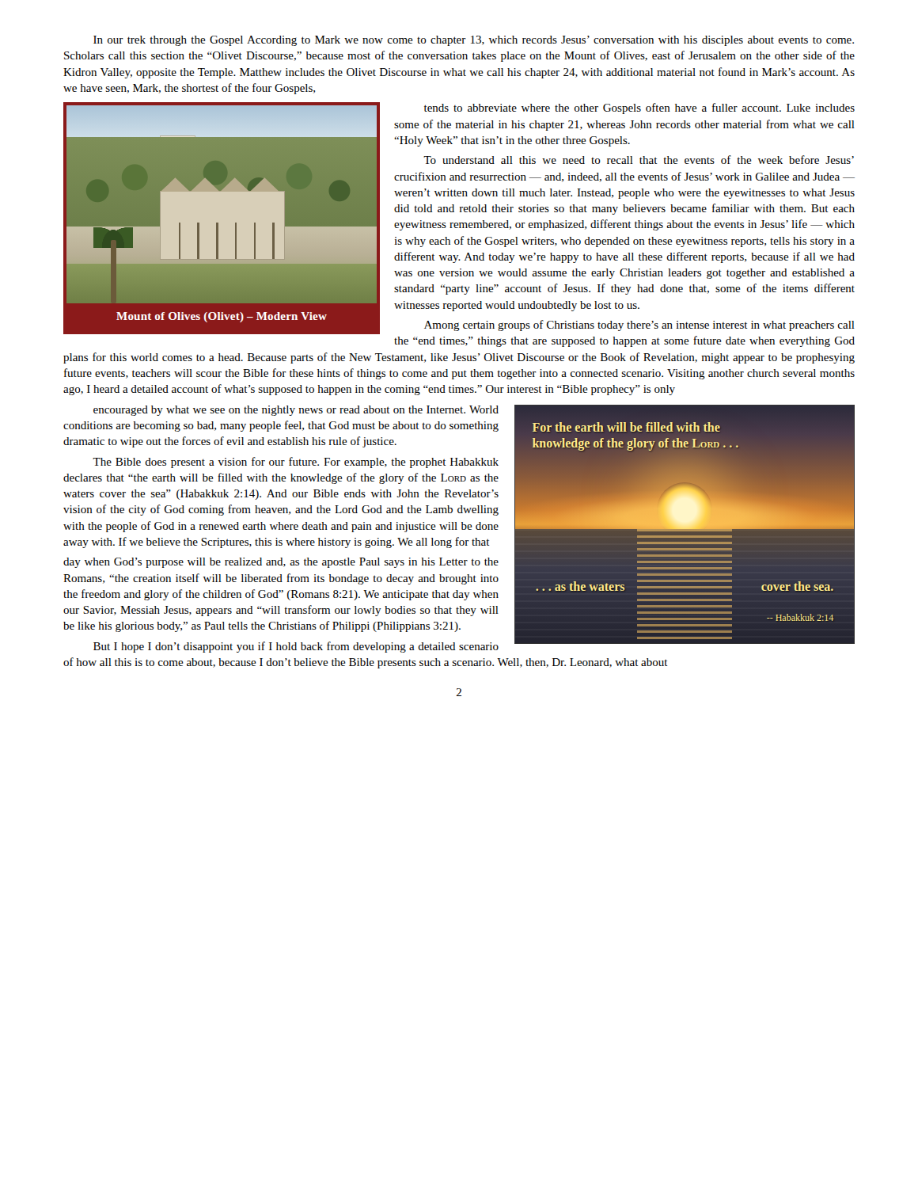In our trek through the Gospel According to Mark we now come to chapter 13, which records Jesus’ conversation with his disciples about events to come. Scholars call this section the “Olivet Discourse,” because most of the conversation takes place on the Mount of Olives, east of Jerusalem on the other side of the Kidron Valley, opposite the Temple. Matthew includes the Olivet Discourse in what we call his chapter 24, with additional material not found in Mark’s account. As we have seen, Mark, the shortest of the four Gospels,
Mount of Olives (Olivet) – Modern View
tends to abbreviate where the other Gospels often have a fuller account. Luke includes some of the material in his chapter 21, whereas John records other material from what we call “Holy Week” that isn’t in the other three Gospels.
To understand all this we need to recall that the events of the week before Jesus’ crucifixion and resurrection — and, indeed, all the events of Jesus’ work in Galilee and Judea — weren’t written down till much later. Instead, people who were the eyewitnesses to what Jesus did told and retold their stories so that many believers became familiar with them. But each eyewitness remembered, or emphasized, different things about the events in Jesus’ life — which is why each of the Gospel writers, who depended on these eyewitness reports, tells his story in a different way. And today we’re happy to have all these different reports, because if all we had was one version we would assume the early Christian leaders got together and established a standard “party line” account of Jesus. If they had done that, some of the items different witnesses reported would undoubtedly be lost to us.
Among certain groups of Christians today there’s an intense interest in what preachers call the “end times,” things that are supposed to happen at some future date when everything God plans for this world comes to a head. Because parts of the New Testament, like Jesus’ Olivet Discourse or the Book of Revelation, might appear to be prophesying future events, teachers will scour the Bible for these hints of things to come and put them together into a connected scenario. Visiting another church several months ago, I heard a detailed account of what’s supposed to happen in the coming “end times.” Our interest in “Bible prophecy” is only
For the earth will be filled with the
knowledge of the glory of the Lord . . .
. . . as the waters cover the sea.
-- Habakkuk 2:14
encouraged by what we see on the nightly news or read about on the Internet. World conditions are becoming so bad, many people feel, that God must be about to do something dramatic to wipe out the forces of evil and establish his rule of justice.
The Bible does present a vision for our future. For example, the prophet Habakkuk declares that “the earth will be filled with the knowledge of the glory of the Lord as the waters cover the sea” (Habakkuk 2:14). And our Bible ends with John the Revelator’s vision of the city of God coming from heaven, and the Lord God and the Lamb dwelling with the people of God in a renewed earth where death and pain and injustice will be done away with. If we believe the Scriptures, this is where history is going. We all long for that
day when God’s purpose will be realized and, as the apostle Paul says in his Letter to the Romans, “the creation itself will be liberated from its bondage to decay and brought into the freedom and glory of the children of God” (Romans 8:21). We anticipate that day when our Savior, Messiah Jesus, appears and “will transform our lowly bodies so that they will be like his glorious body,” as Paul tells the Christians of Philippi (Philippians 3:21).
But I hope I don’t disappoint you if I hold back from developing a detailed scenario of how all this is to come about, because I don’t believe the Bible presents such a scenario. Well, then, Dr. Leonard, what about
2